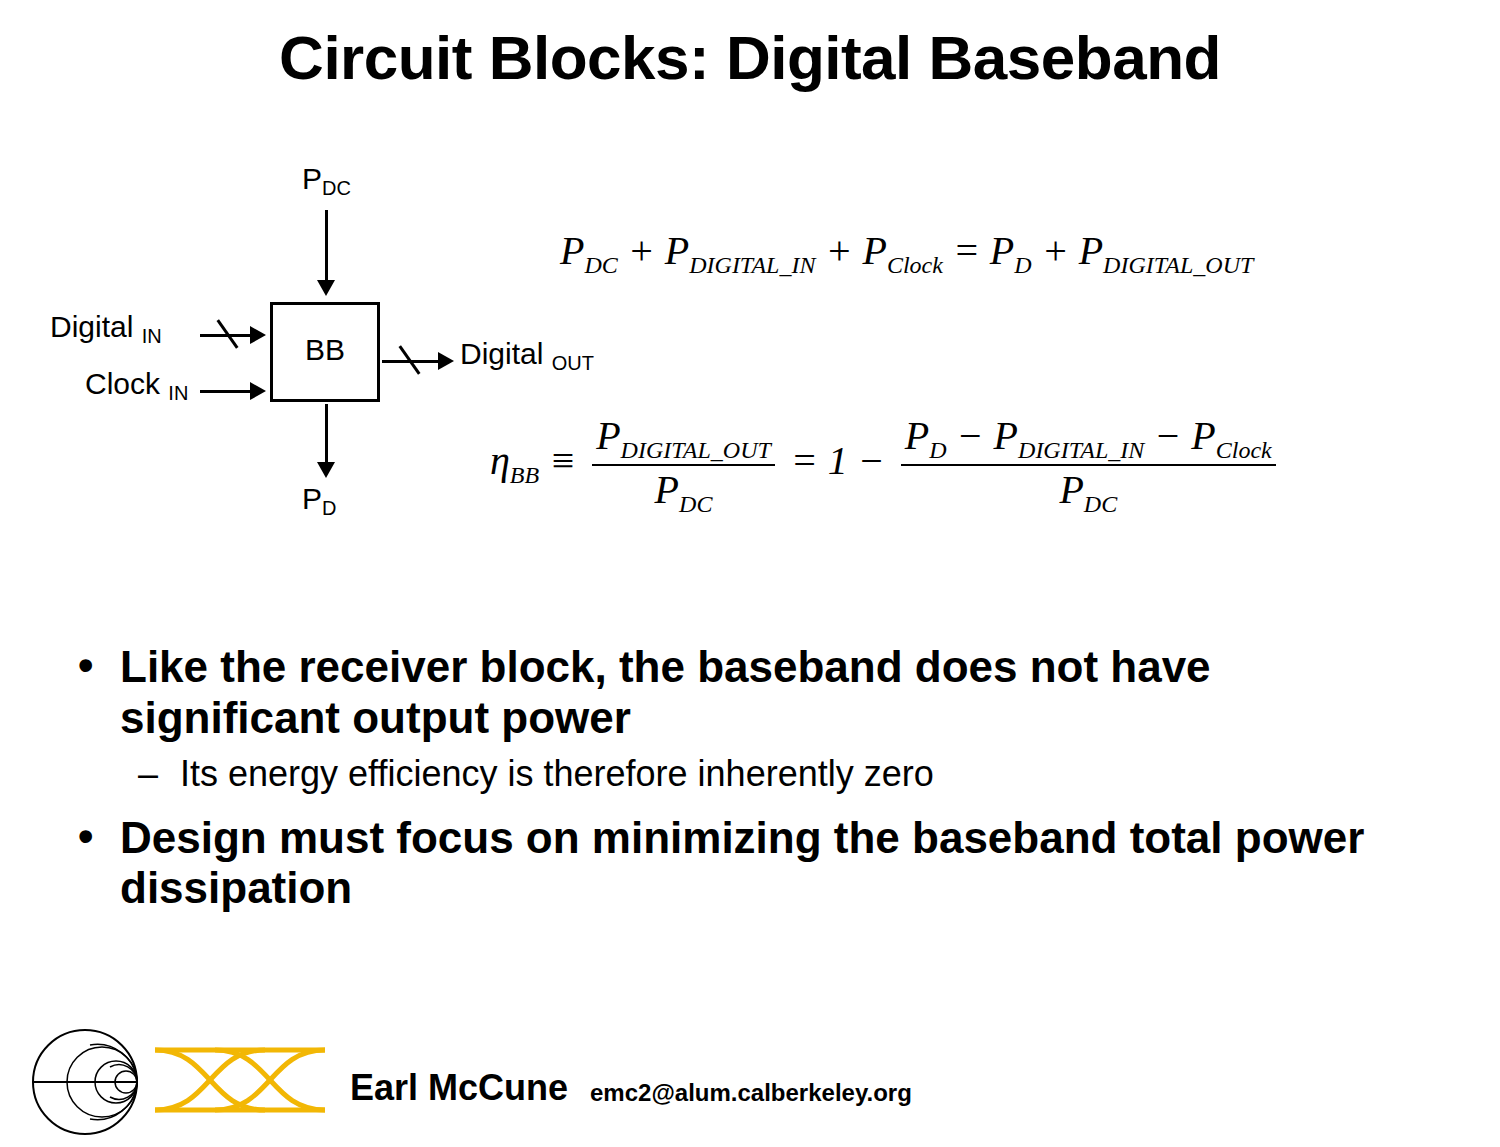Circuit Blocks: Digital Baseband
PDC
BB
Digital IN
Clock IN
Digital OUT
PD
PDC + PDIGITAL_IN + PClock = PD + PDIGITAL_OUT
ηBB ≡ PDIGITAL_OUT PDC = 1 − PD − PDIGITAL_IN − PClock PDC
Like the receiver block, the baseband does not have significant output power
Its energy efficiency is therefore inherently zero
Design must focus on minimizing the baseband total power dissipation
Earl McCune
emc2@alum.calberkeley.org